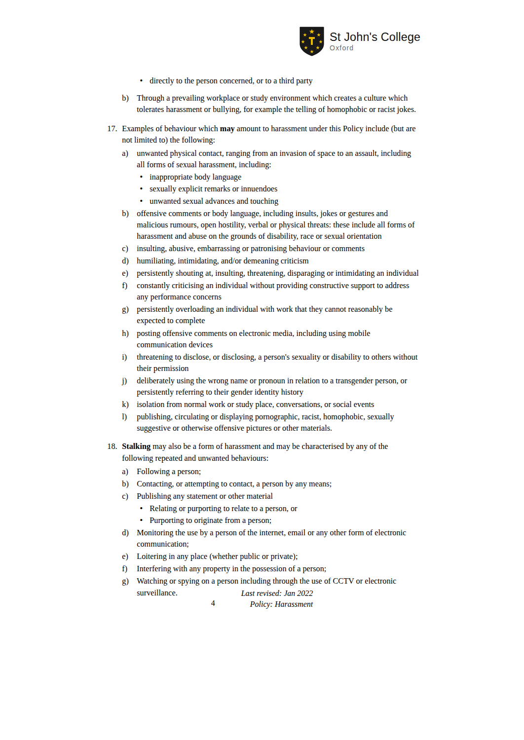St John's College
Oxford
directly to the person concerned, or to a third party
b) Through a prevailing workplace or study environment which creates a culture which tolerates harassment or bullying, for example the telling of homophobic or racist jokes.
17. Examples of behaviour which may amount to harassment under this Policy include (but are not limited to) the following:
a) unwanted physical contact, ranging from an invasion of space to an assault, including all forms of sexual harassment, including:
inappropriate body language
sexually explicit remarks or innuendoes
unwanted sexual advances and touching
b) offensive comments or body language, including insults, jokes or gestures and malicious rumours, open hostility, verbal or physical threats: these include all forms of harassment and abuse on the grounds of disability, race or sexual orientation
c) insulting, abusive, embarrassing or patronising behaviour or comments
d) humiliating, intimidating, and/or demeaning criticism
e) persistently shouting at, insulting, threatening, disparaging or intimidating an individual
f) constantly criticising an individual without providing constructive support to address any performance concerns
g) persistently overloading an individual with work that they cannot reasonably be expected to complete
h) posting offensive comments on electronic media, including using mobile communication devices
i) threatening to disclose, or disclosing, a person's sexuality or disability to others without their permission
j) deliberately using the wrong name or pronoun in relation to a transgender person, or persistently referring to their gender identity history
k) isolation from normal work or study place, conversations, or social events
l) publishing, circulating or displaying pornographic, racist, homophobic, sexually suggestive or otherwise offensive pictures or other materials.
18. Stalking may also be a form of harassment and may be characterised by any of the following repeated and unwanted behaviours:
a) Following a person;
b) Contacting, or attempting to contact, a person by any means;
c) Publishing any statement or other material
Relating or purporting to relate to a person, or
Purporting to originate from a person;
d) Monitoring the use by a person of the internet, email or any other form of electronic communication;
e) Loitering in any place (whether public or private);
f) Interfering with any property in the possession of a person;
g) Watching or spying on a person including through the use of CCTV or electronic surveillance.
4
Last revised: Jan 2022
Policy: Harassment